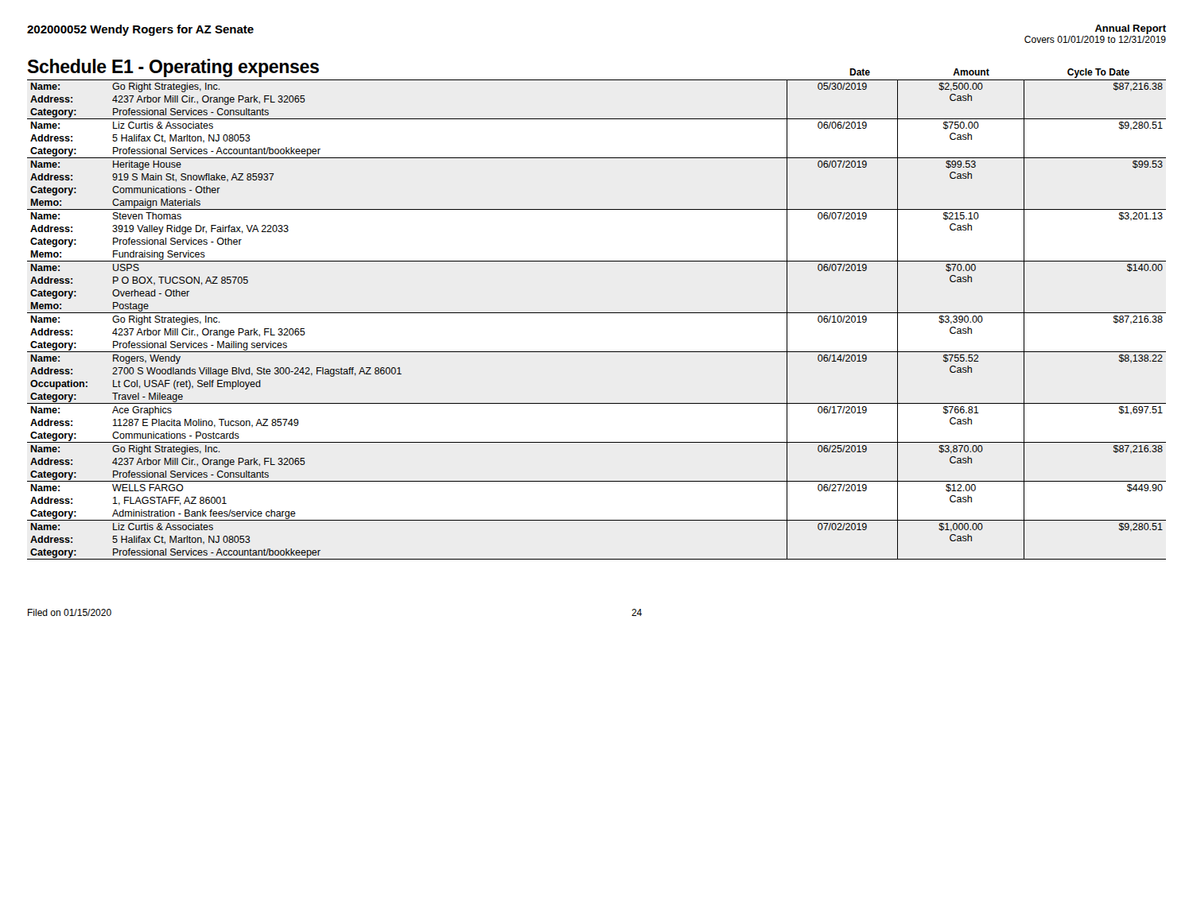202000052 Wendy Rogers for AZ Senate
Annual Report
Covers 01/01/2019 to 12/31/2019
Schedule E1 - Operating expenses
Date Amount Cycle To Date
| Name: | Go Right Strategies, Inc. | 05/30/2019 | $2,500.00 Cash | $87,216.38 |
| Address: | 4237 Arbor Mill Cir., Orange Park, FL 32065 |
| Category: | Professional Services - Consultants |
| Name: | Liz Curtis & Associates | 06/06/2019 | $750.00 Cash | $9,280.51 |
| Address: | 5 Halifax Ct, Marlton, NJ 08053 |
| Category: | Professional Services - Accountant/bookkeeper |
| Name: | Heritage House | 06/07/2019 | $99.53 Cash | $99.53 |
| Address: | 919 S Main St, Snowflake, AZ 85937 |
| Category: | Communications - Other |
| Memo: | Campaign Materials |
| Name: | Steven Thomas | 06/07/2019 | $215.10 Cash | $3,201.13 |
| Address: | 3919 Valley Ridge Dr, Fairfax, VA 22033 |
| Category: | Professional Services - Other |
| Memo: | Fundraising Services |
| Name: | USPS | 06/07/2019 | $70.00 Cash | $140.00 |
| Address: | P O BOX, TUCSON, AZ 85705 |
| Category: | Overhead - Other |
| Memo: | Postage |
| Name: | Go Right Strategies, Inc. | 06/10/2019 | $3,390.00 Cash | $87,216.38 |
| Address: | 4237 Arbor Mill Cir., Orange Park, FL 32065 |
| Category: | Professional Services - Mailing services |
| Name: | Rogers, Wendy | 06/14/2019 | $755.52 Cash | $8,138.22 |
| Address: | 2700 S Woodlands Village Blvd, Ste 300-242, Flagstaff, AZ 86001 |
| Occupation: | Lt Col, USAF (ret), Self Employed |
| Category: | Travel - Mileage |
| Name: | Ace Graphics | 06/17/2019 | $766.81 Cash | $1,697.51 |
| Address: | 11287 E Placita Molino, Tucson, AZ 85749 |
| Category: | Communications - Postcards |
| Name: | Go Right Strategies, Inc. | 06/25/2019 | $3,870.00 Cash | $87,216.38 |
| Address: | 4237 Arbor Mill Cir., Orange Park, FL 32065 |
| Category: | Professional Services - Consultants |
| Name: | WELLS FARGO | 06/27/2019 | $12.00 Cash | $449.90 |
| Address: | 1, FLAGSTAFF, AZ 86001 |
| Category: | Administration - Bank fees/service charge |
| Name: | Liz Curtis & Associates | 07/02/2019 | $1,000.00 Cash | $9,280.51 |
| Address: | 5 Halifax Ct, Marlton, NJ 08053 |
| Category: | Professional Services - Accountant/bookkeeper |
Filed on 01/15/2020
24